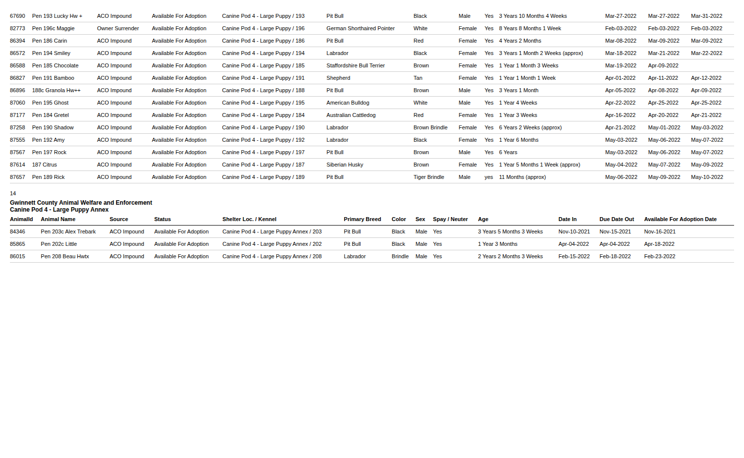| 67690 | Pen 193 Lucky Hw + | ACO Impound | Available For Adoption | Canine Pod 4 - Large Puppy / 193 | Pit Bull | Black | Male | Yes | 3 Years 10 Months 4 Weeks | Mar-27-2022 | Mar-27-2022 | Mar-31-2022 |
| 82773 | Pen 196c Maggie | Owner Surrender | Available For Adoption | Canine Pod 4 - Large Puppy / 196 | German Shorthaired Pointer | White | Female | Yes | 8 Years 8 Months 1 Week | Feb-03-2022 | Feb-03-2022 | Feb-03-2022 |
| 86394 | Pen 186 Carin | ACO Impound | Available For Adoption | Canine Pod 4 - Large Puppy / 186 | Pit Bull | Red | Female | Yes | 4 Years 2 Months | Mar-08-2022 | Mar-09-2022 | Mar-09-2022 |
| 86572 | Pen 194 Smiley | ACO Impound | Available For Adoption | Canine Pod 4 - Large Puppy / 194 | Labrador | Black | Female | Yes | 3 Years 1 Month 2 Weeks (approx) | Mar-18-2022 | Mar-21-2022 | Mar-22-2022 |
| 86588 | Pen 185 Chocolate | ACO Impound | Available For Adoption | Canine Pod 4 - Large Puppy / 185 | Staffordshire Bull Terrier | Brown | Female | Yes | 1 Year 1 Month 3 Weeks | Mar-19-2022 | Apr-09-2022 | |
| 86827 | Pen 191 Bamboo | ACO Impound | Available For Adoption | Canine Pod 4 - Large Puppy / 191 | Shepherd | Tan | Female | Yes | 1 Year 1 Month 1 Week | Apr-01-2022 | Apr-11-2022 | Apr-12-2022 |
| 86896 | 188c Granola Hw++ | ACO Impound | Available For Adoption | Canine Pod 4 - Large Puppy / 188 | Pit Bull | Brown | Male | Yes | 3 Years 1 Month | Apr-05-2022 | Apr-08-2022 | Apr-09-2022 |
| 87060 | Pen 195 Ghost | ACO Impound | Available For Adoption | Canine Pod 4 - Large Puppy / 195 | American Bulldog | White | Male | Yes | 1 Year 4 Weeks | Apr-22-2022 | Apr-25-2022 | Apr-25-2022 |
| 87177 | Pen 184 Gretel | ACO Impound | Available For Adoption | Canine Pod 4 - Large Puppy / 184 | Australian Cattledog | Red | Female | Yes | 1 Year 3 Weeks | Apr-16-2022 | Apr-20-2022 | Apr-21-2022 |
| 87258 | Pen 190 Shadow | ACO Impound | Available For Adoption | Canine Pod 4 - Large Puppy / 190 | Labrador | Brown Brindle | Female | Yes | 6 Years 2 Weeks (approx) | Apr-21-2022 | May-01-2022 | May-03-2022 |
| 87555 | Pen 192 Amy | ACO Impound | Available For Adoption | Canine Pod 4 - Large Puppy / 192 | Labrador | Black | Female | Yes | 1 Year 6 Months | May-03-2022 | May-06-2022 | May-07-2022 |
| 87567 | Pen 197 Rock | ACO Impound | Available For Adoption | Canine Pod 4 - Large Puppy / 197 | Pit Bull | Brown | Male | Yes | 6 Years | May-03-2022 | May-06-2022 | May-07-2022 |
| 87614 | 187 Citrus | ACO Impound | Available For Adoption | Canine Pod 4 - Large Puppy / 187 | Siberian Husky | Brown | Female | Yes | 1 Year 5 Months 1 Week (approx) | May-04-2022 | May-07-2022 | May-09-2022 |
| 87657 | Pen 189 Rick | ACO Impound | Available For Adoption | Canine Pod 4 - Large Puppy / 189 | Pit Bull | Tiger Brindle | Male | yes | 11 Months (approx) | May-06-2022 | May-09-2022 | May-10-2022 |
14
Gwinnett County Animal Welfare and Enforcement
Canine Pod 4 - Large Puppy Annex
| AnimalId | Animal Name | Source | Status | Shelter Loc. / Kennel | Primary Breed | Color | Sex | Spay / Neuter | Age | Date In | Due Date Out | Available For Adoption Date |
| --- | --- | --- | --- | --- | --- | --- | --- | --- | --- | --- | --- | --- |
| 84346 | Pen 203c Alex Trebark | ACO Impound | Available For Adoption | Canine Pod 4 - Large Puppy Annex / 203 | Pit Bull | Black | Male | Yes | 3 Years 5 Months 3 Weeks | Nov-10-2021 | Nov-15-2021 | Nov-16-2021 |
| 85865 | Pen 202c Little | ACO Impound | Available For Adoption | Canine Pod 4 - Large Puppy Annex / 202 | Pit Bull | Black | Male | Yes | 1 Year 3 Months | Apr-04-2022 | Apr-04-2022 | Apr-18-2022 |
| 86015 | Pen 208 Beau Hwtx | ACO Impound | Available For Adoption | Canine Pod 4 - Large Puppy Annex / 208 | Labrador | Brindle | Male | Yes | 2 Years 2 Months 3 Weeks | Feb-15-2022 | Feb-18-2022 | Feb-23-2022 |